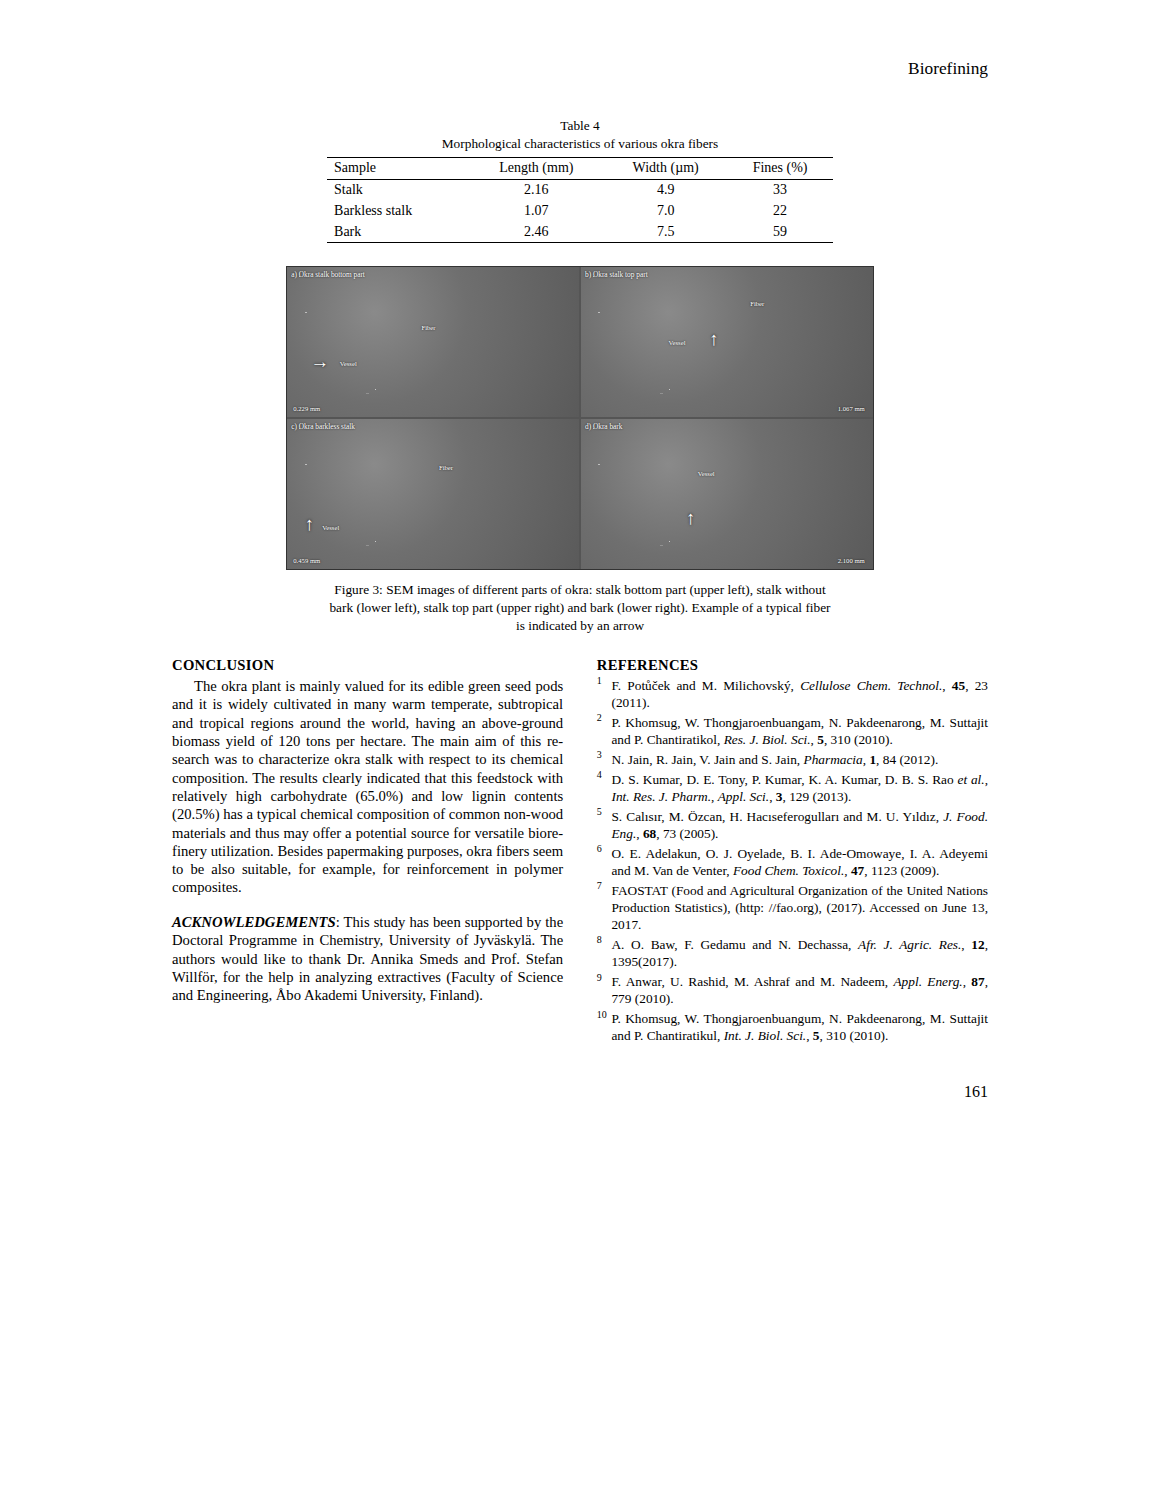Biorefining
Table 4
Morphological characteristics of various okra fibers
| Sample | Length (mm) | Width (µm) | Fines (%) |
| --- | --- | --- | --- |
| Stalk | 2.16 | 4.9 | 33 |
| Barkless stalk | 1.07 | 7.0 | 22 |
| Bark | 2.46 | 7.5 | 59 |
a) Okra stalk bottom part Fiber Vessel → 0.229 mm
b) Okra stalk top part Fiber Vessel ↑ 1.067 mm
c) Okra barkless stalk Fiber Vessel ↑ 0.459 mm
d) Okra bark Vessel ↑ 2.100 mm
Figure 3: SEM images of different parts of okra: stalk bottom part (upper left), stalk without bark (lower left), stalk top part (upper right) and bark (lower right). Example of a typical fiber is indicated by an arrow
Conclusion
The okra plant is mainly valued for its edible green seed pods and it is widely cultivated in many warm temperate, subtropical and tropical regions around the world, having an above-ground biomass yield of 120 tons per hectare. The main aim of this research was to characterize okra stalk with respect to its chemical composition. The results clearly indicated that this feedstock with relatively high carbohydrate (65.0%) and low lignin contents (20.5%) has a typical chemical composition of common non-wood materials and thus may offer a potential source for versatile biorefinery utilization. Besides papermaking purposes, okra fibers seem to be also suitable, for example, for reinforcement in polymer composites.
ACKNOWLEDGEMENTS: This study has been supported by the Doctoral Programme in Chemistry, University of Jyväskylä. The authors would like to thank Dr. Annika Smeds and Prof. Stefan Willför, for the help in analyzing extractives (Faculty of Science and Engineering, Åbo Akademi University, Finland).
References
F. Potůček and M. Milichovský, Cellulose Chem. Technol., 45, 23 (2011).
P. Khomsug, W. Thongjaroenbuangam, N. Pakdeenarong, M. Suttajit and P. Chantiratikol, Res. J. Biol. Sci., 5, 310 (2010).
N. Jain, R. Jain, V. Jain and S. Jain, Pharmacia, 1, 84 (2012).
D. S. Kumar, D. E. Tony, P. Kumar, K. A. Kumar, D. B. S. Rao et al., Int. Res. J. Pharm., Appl. Sci., 3, 129 (2013).
S. Calısır, M. Özcan, H. Hacıseferogulları and M. U. Yıldız, J. Food. Eng., 68, 73 (2005).
O. E. Adelakun, O. J. Oyelade, B. I. Ade-Omowaye, I. A. Adeyemi and M. Van de Venter, Food Chem. Toxicol., 47, 1123 (2009).
FAOSTAT (Food and Agricultural Organization of the United Nations Production Statistics), (http: //fao.org), (2017). Accessed on June 13, 2017.
A. O. Baw, F. Gedamu and N. Dechassa, Afr. J. Agric. Res., 12, 1395(2017).
F. Anwar, U. Rashid, M. Ashraf and M. Nadeem, Appl. Energ., 87, 779 (2010).
P. Khomsug, W. Thongjaroenbuangum, N. Pakdeenarong, M. Suttajit and P. Chantiratikul, Int. J. Biol. Sci., 5, 310 (2010).
161